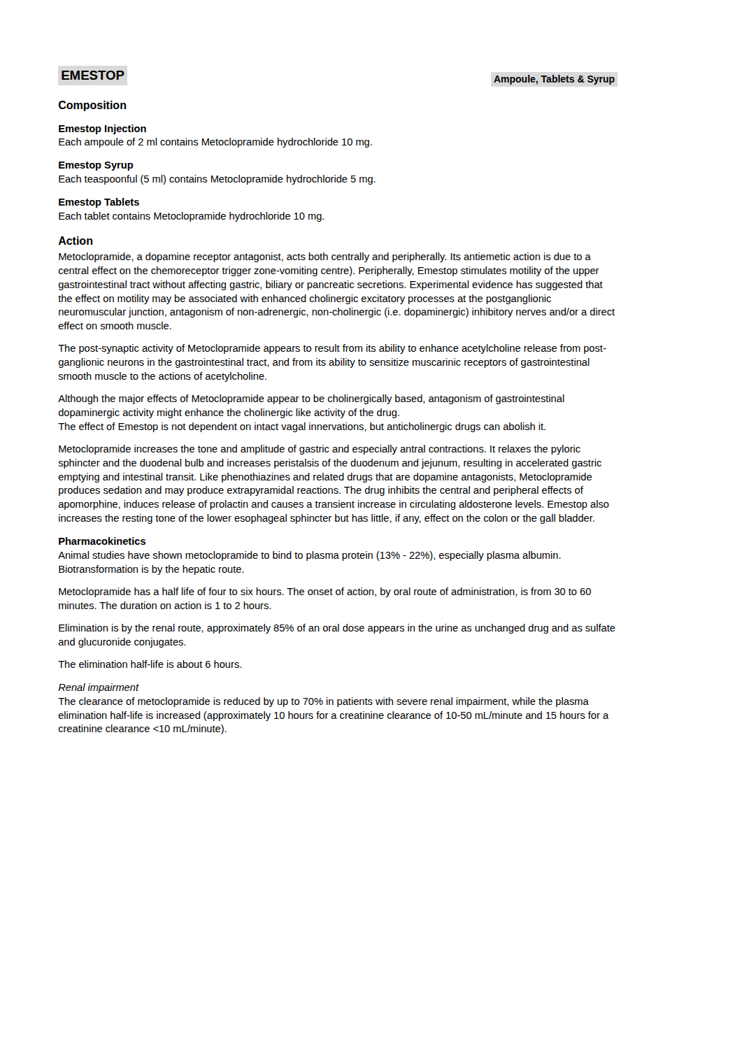Ampoule, Tablets & Syrup
EMESTOP
Composition
Emestop Injection
Each ampoule of 2 ml contains Metoclopramide hydrochloride 10 mg.
Emestop Syrup
Each teaspoonful (5 ml) contains Metoclopramide hydrochloride 5 mg.
Emestop Tablets
Each tablet contains Metoclopramide hydrochloride 10 mg.
Action
Metoclopramide, a dopamine receptor antagonist, acts both centrally and peripherally. Its antiemetic action is due to a central effect on the chemoreceptor trigger zone-vomiting centre). Peripherally, Emestop stimulates motility of the upper gastrointestinal tract without affecting gastric, biliary or pancreatic secretions. Experimental evidence has suggested that the effect on motility may be associated with enhanced cholinergic excitatory processes at the postganglionic neuromuscular junction, antagonism of non-adrenergic, non-cholinergic (i.e. dopaminergic) inhibitory nerves and/or a direct effect on smooth muscle.
The post-synaptic activity of Metoclopramide appears to result from its ability to enhance acetylcholine release from post-ganglionic neurons in the gastrointestinal tract, and from its ability to sensitize muscarinic receptors of gastrointestinal smooth muscle to the actions of acetylcholine.
Although the major effects of Metoclopramide appear to be cholinergically based, antagonism of gastrointestinal dopaminergic activity might enhance the cholinergic like activity of the drug.
The effect of Emestop is not dependent on intact vagal innervations, but anticholinergic drugs can abolish it.
Metoclopramide increases the tone and amplitude of gastric and especially antral contractions. It relaxes the pyloric sphincter and the duodenal bulb and increases peristalsis of the duodenum and jejunum, resulting in accelerated gastric emptying and intestinal transit. Like phenothiazines and related drugs that are dopamine antagonists, Metoclopramide produces sedation and may produce extrapyramidal reactions. The drug inhibits the central and peripheral effects of apomorphine, induces release of prolactin and causes a transient increase in circulating aldosterone levels. Emestop also increases the resting tone of the lower esophageal sphincter but has little, if any, effect on the colon or the gall bladder.
Pharmacokinetics
Animal studies have shown metoclopramide to bind to plasma protein (13% - 22%), especially plasma albumin. Biotransformation is by the hepatic route.
Metoclopramide has a half life of four to six hours. The onset of action, by oral route of administration, is from 30 to 60 minutes. The duration on action is 1 to 2 hours.
Elimination is by the renal route, approximately 85% of an oral dose appears in the urine as unchanged drug and as sulfate and glucuronide conjugates.
The elimination half-life is about 6 hours.
Renal impairment
The clearance of metoclopramide is reduced by up to 70% in patients with severe renal impairment, while the plasma elimination half-life is increased (approximately 10 hours for a creatinine clearance of 10-50 mL/minute and 15 hours for a creatinine clearance <10 mL/minute).